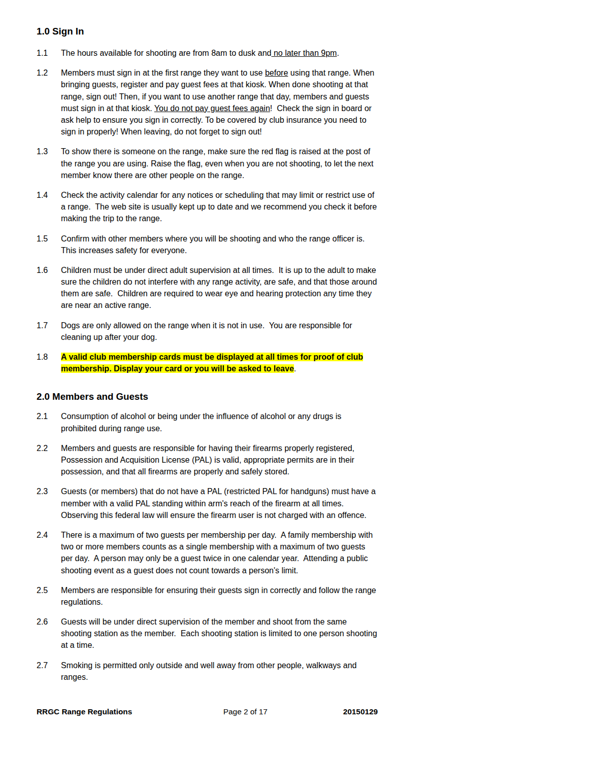1.0 Sign In
1.1 The hours available for shooting are from 8am to dusk and no later than 9pm.
1.2 Members must sign in at the first range they want to use before using that range. When bringing guests, register and pay guest fees at that kiosk. When done shooting at that range, sign out! Then, if you want to use another range that day, members and guests must sign in at that kiosk. You do not pay guest fees again! Check the sign in board or ask help to ensure you sign in correctly. To be covered by club insurance you need to sign in properly! When leaving, do not forget to sign out!
1.3 To show there is someone on the range, make sure the red flag is raised at the post of the range you are using. Raise the flag, even when you are not shooting, to let the next member know there are other people on the range.
1.4 Check the activity calendar for any notices or scheduling that may limit or restrict use of a range. The web site is usually kept up to date and we recommend you check it before making the trip to the range.
1.5 Confirm with other members where you will be shooting and who the range officer is. This increases safety for everyone.
1.6 Children must be under direct adult supervision at all times. It is up to the adult to make sure the children do not interfere with any range activity, are safe, and that those around them are safe. Children are required to wear eye and hearing protection any time they are near an active range.
1.7 Dogs are only allowed on the range when it is not in use. You are responsible for cleaning up after your dog.
1.8 A valid club membership cards must be displayed at all times for proof of club membership. Display your card or you will be asked to leave.
2.0 Members and Guests
2.1 Consumption of alcohol or being under the influence of alcohol or any drugs is prohibited during range use.
2.2 Members and guests are responsible for having their firearms properly registered, Possession and Acquisition License (PAL) is valid, appropriate permits are in their possession, and that all firearms are properly and safely stored.
2.3 Guests (or members) that do not have a PAL (restricted PAL for handguns) must have a member with a valid PAL standing within arm's reach of the firearm at all times. Observing this federal law will ensure the firearm user is not charged with an offence.
2.4 There is a maximum of two guests per membership per day. A family membership with two or more members counts as a single membership with a maximum of two guests per day. A person may only be a guest twice in one calendar year. Attending a public shooting event as a guest does not count towards a person's limit.
2.5 Members are responsible for ensuring their guests sign in correctly and follow the range regulations.
2.6 Guests will be under direct supervision of the member and shoot from the same shooting station as the member. Each shooting station is limited to one person shooting at a time.
2.7 Smoking is permitted only outside and well away from other people, walkways and ranges.
RRGC Range Regulations Page 2 of 17 20150129